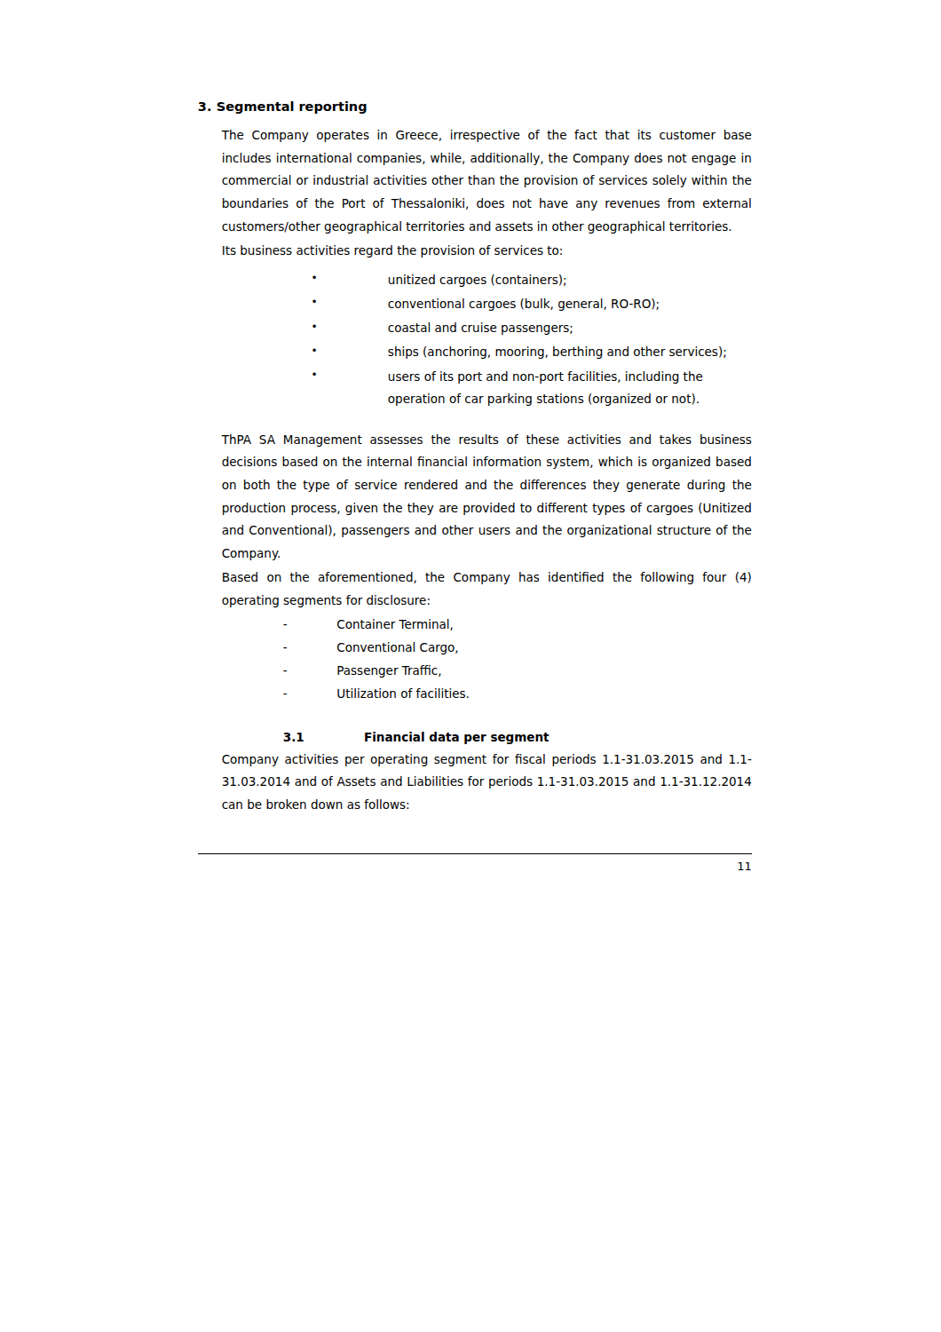3. Segmental reporting
The Company operates in Greece, irrespective of the fact that its customer base includes international companies, while, additionally, the Company does not engage in commercial or industrial activities other than the provision of services solely within the boundaries of the Port of Thessaloniki, does not have any revenues from external customers/other geographical territories and assets in other geographical territories.
Its business activities regard the provision of services to:
unitized cargoes (containers);
conventional cargoes (bulk, general, RO-RO);
coastal and cruise passengers;
ships (anchoring, mooring, berthing and other services);
users of its port and non-port facilities, including the operation of car parking stations (organized or not).
ThPA SA Management assesses the results of these activities and takes business decisions based on the internal financial information system, which is organized based on both the type of service rendered and the differences they generate during the production process, given the they are provided to different types of cargoes (Unitized and Conventional), passengers and other users and the organizational structure of the Company.
Based on the aforementioned, the Company has identified the following four (4) operating segments for disclosure:
Container Terminal,
Conventional Cargo,
Passenger Traffic,
Utilization of facilities.
3.1 Financial data per segment
Company activities per operating segment for fiscal periods 1.1-31.03.2015 and 1.1-31.03.2014 and of Assets and Liabilities for periods 1.1-31.03.2015 and 1.1-31.12.2014 can be broken down as follows:
11